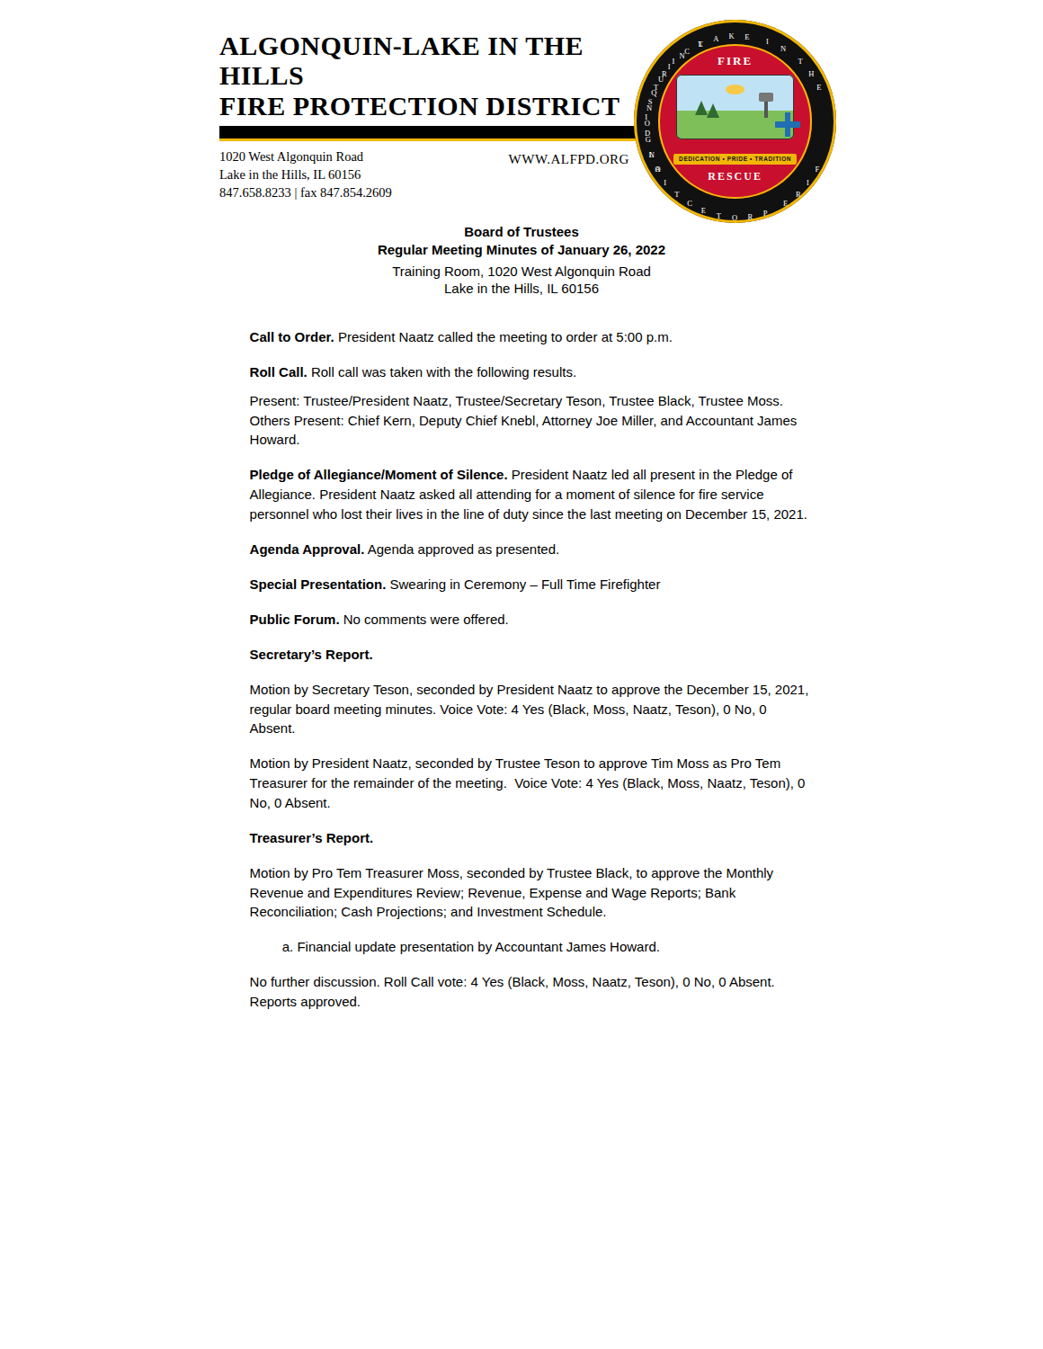A L G O N Q U I N L A K E I N T H E F I R E P R O T E C T I O N D I S T R I C T
FIRE
DEDICATION • PRIDE • TRADITION
RESCUE
Algonquin-Lake in the Hills
Fire Protection District
WWW.ALFPD.ORG 1020 West Algonquin Road
Lake in the Hills, IL 60156
847.658.8233 | fax 847.854.2609
Board of Trustees Regular Meeting Minutes of January 26, 2022
Training Room, 1020 West Algonquin Road
Lake in the Hills, IL 60156
Call to Order. President Naatz called the meeting to order at 5:00 p.m.
Roll Call. Roll call was taken with the following results.
Present: Trustee/President Naatz, Trustee/Secretary Teson, Trustee Black, Trustee Moss.
Others Present: Chief Kern, Deputy Chief Knebl, Attorney Joe Miller, and Accountant James Howard.
Pledge of Allegiance/Moment of Silence. President Naatz led all present in the Pledge of Allegiance. President Naatz asked all attending for a moment of silence for fire service personnel who lost their lives in the line of duty since the last meeting on December 15, 2021.
Agenda Approval. Agenda approved as presented.
Special Presentation. Swearing in Ceremony – Full Time Firefighter
Public Forum. No comments were offered.
Secretary’s Report.
Motion by Secretary Teson, seconded by President Naatz to approve the December 15, 2021, regular board meeting minutes. Voice Vote: 4 Yes (Black, Moss, Naatz, Teson), 0 No, 0 Absent.
Motion by President Naatz, seconded by Trustee Teson to approve Tim Moss as Pro Tem Treasurer for the remainder of the meeting. Voice Vote: 4 Yes (Black, Moss, Naatz, Teson), 0 No, 0 Absent.
Treasurer’s Report.
Motion by Pro Tem Treasurer Moss, seconded by Trustee Black, to approve the Monthly Revenue and Expenditures Review; Revenue, Expense and Wage Reports; Bank Reconciliation; Cash Projections; and Investment Schedule.
Financial update presentation by Accountant James Howard.
No further discussion. Roll Call vote: 4 Yes (Black, Moss, Naatz, Teson), 0 No, 0 Absent. Reports approved.